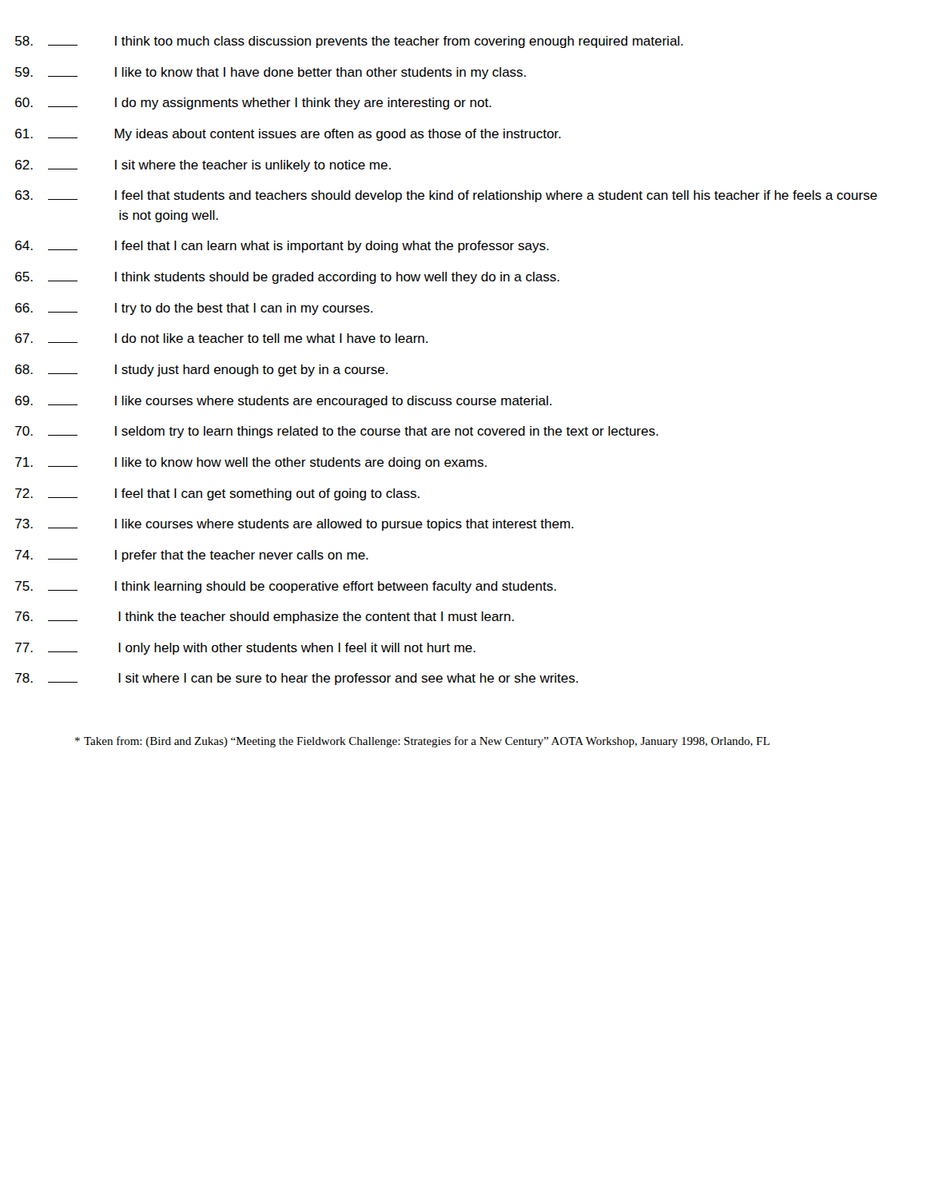58. I think too much class discussion prevents the teacher from covering enough required material.
59. I like to know that I have done better than other students in my class.
60. I do my assignments whether I think they are interesting or not.
61. My ideas about content issues are often as good as those of the instructor.
62. I sit where the teacher is unlikely to notice me.
63. I feel that students and teachers should develop the kind of relationship where a student can tell his teacher if he feels a course is not going well.
64. I feel that I can learn what is important by doing what the professor says.
65. I think students should be graded according to how well they do in a class.
66. I try to do the best that I can in my courses.
67. I do not like a teacher to tell me what I have to learn.
68. I study just hard enough to get by in a course.
69. I like courses where students are encouraged to discuss course material.
70. I seldom try to learn things related to the course that are not covered in the text or lectures.
71. I like to know how well the other students are doing on exams.
72. I feel that I can get something out of going to class.
73. I like courses where students are allowed to pursue topics that interest them.
74. I prefer that the teacher never calls on me.
75. I think learning should be cooperative effort between faculty and students.
76. I think the teacher should emphasize the content that I must learn.
77. I only help with other students when I feel it will not hurt me.
78. I sit where I can be sure to hear the professor and see what he or she writes.
*Taken from: (Bird and Zukas) “Meeting the Fieldwork Challenge: Strategies for a New Century” AOTA Workshop, January 1998, Orlando, FL